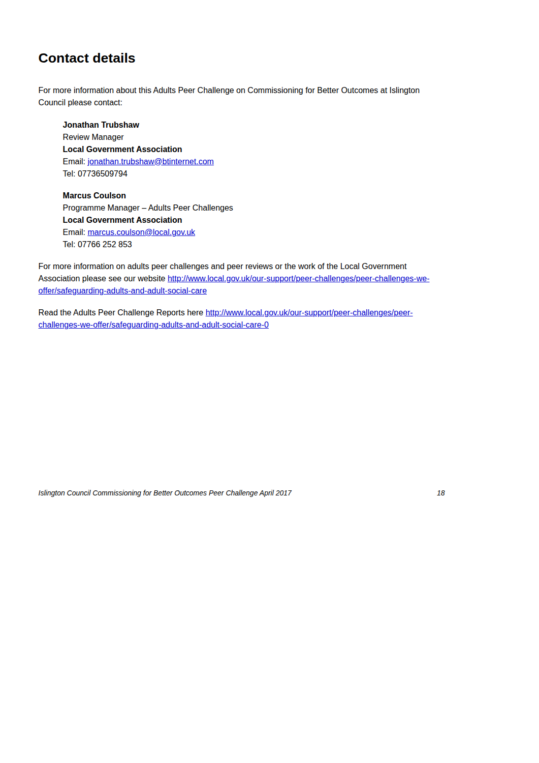Contact details
For more information about this Adults Peer Challenge on Commissioning for Better Outcomes at Islington Council please contact:
Jonathan Trubshaw
Review Manager
Local Government Association
Email: jonathan.trubshaw@btinternet.com
Tel: 07736509794
Marcus Coulson
Programme Manager – Adults Peer Challenges
Local Government Association
Email: marcus.coulson@local.gov.uk
Tel: 07766 252 853
For more information on adults peer challenges and peer reviews or the work of the Local Government Association please see our website http://www.local.gov.uk/our-support/peer-challenges/peer-challenges-we-offer/safeguarding-adults-and-adult-social-care
Read the Adults Peer Challenge Reports here http://www.local.gov.uk/our-support/peer-challenges/peer-challenges-we-offer/safeguarding-adults-and-adult-social-care-0
Islington Council Commissioning for Better Outcomes Peer Challenge April 2017 18